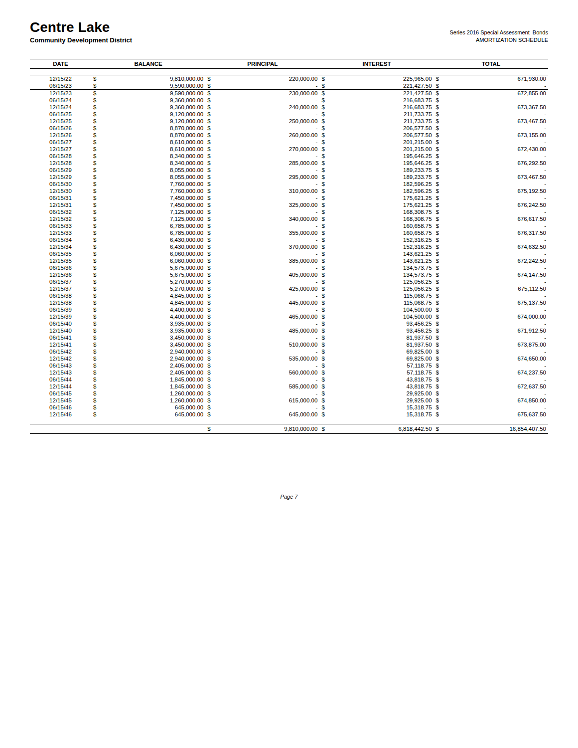Centre Lake
Community Development District
Series 2016 Special Assessment Bonds
AMORTIZATION SCHEDULE
| DATE | BALANCE | PRINCIPAL | INTEREST | TOTAL |
| --- | --- | --- | --- | --- |
| 12/15/22 | $ | 9,810,000.00 | $ | 220,000.00 | $ | 225,965.00 | $ | 671,930.00 |
| 06/15/23 | $ | 9,590,000.00 | $ | - | $ | 221,427.50 | $ | - |
| 12/15/23 | $ | 9,590,000.00 | $ | 230,000.00 | $ | 221,427.50 | $ | 672,855.00 |
| 06/15/24 | $ | 9,360,000.00 | $ | - | $ | 216,683.75 | $ | - |
| 12/15/24 | $ | 9,360,000.00 | $ | 240,000.00 | $ | 216,683.75 | $ | 673,367.50 |
| 06/15/25 | $ | 9,120,000.00 | $ | - | $ | 211,733.75 | $ | - |
| 12/15/25 | $ | 9,120,000.00 | $ | 250,000.00 | $ | 211,733.75 | $ | 673,467.50 |
| 06/15/26 | $ | 8,870,000.00 | $ | - | $ | 206,577.50 | $ | - |
| 12/15/26 | $ | 8,870,000.00 | $ | 260,000.00 | $ | 206,577.50 | $ | 673,155.00 |
| 06/15/27 | $ | 8,610,000.00 | $ | - | $ | 201,215.00 | $ | - |
| 12/15/27 | $ | 8,610,000.00 | $ | 270,000.00 | $ | 201,215.00 | $ | 672,430.00 |
| 06/15/28 | $ | 8,340,000.00 | $ | - | $ | 195,646.25 | $ | - |
| 12/15/28 | $ | 8,340,000.00 | $ | 285,000.00 | $ | 195,646.25 | $ | 676,292.50 |
| 06/15/29 | $ | 8,055,000.00 | $ | - | $ | 189,233.75 | $ | - |
| 12/15/29 | $ | 8,055,000.00 | $ | 295,000.00 | $ | 189,233.75 | $ | 673,467.50 |
| 06/15/30 | $ | 7,760,000.00 | $ | - | $ | 182,596.25 | $ | - |
| 12/15/30 | $ | 7,760,000.00 | $ | 310,000.00 | $ | 182,596.25 | $ | 675,192.50 |
| 06/15/31 | $ | 7,450,000.00 | $ | - | $ | 175,621.25 | $ | - |
| 12/15/31 | $ | 7,450,000.00 | $ | 325,000.00 | $ | 175,621.25 | $ | 676,242.50 |
| 06/15/32 | $ | 7,125,000.00 | $ | - | $ | 168,308.75 | $ | - |
| 12/15/32 | $ | 7,125,000.00 | $ | 340,000.00 | $ | 168,308.75 | $ | 676,617.50 |
| 06/15/33 | $ | 6,785,000.00 | $ | - | $ | 160,658.75 | $ | - |
| 12/15/33 | $ | 6,785,000.00 | $ | 355,000.00 | $ | 160,658.75 | $ | 676,317.50 |
| 06/15/34 | $ | 6,430,000.00 | $ | - | $ | 152,316.25 | $ | - |
| 12/15/34 | $ | 6,430,000.00 | $ | 370,000.00 | $ | 152,316.25 | $ | 674,632.50 |
| 06/15/35 | $ | 6,060,000.00 | $ | - | $ | 143,621.25 | $ | - |
| 12/15/35 | $ | 6,060,000.00 | $ | 385,000.00 | $ | 143,621.25 | $ | 672,242.50 |
| 06/15/36 | $ | 5,675,000.00 | $ | - | $ | 134,573.75 | $ | - |
| 12/15/36 | $ | 5,675,000.00 | $ | 405,000.00 | $ | 134,573.75 | $ | 674,147.50 |
| 06/15/37 | $ | 5,270,000.00 | $ | - | $ | 125,056.25 | $ | - |
| 12/15/37 | $ | 5,270,000.00 | $ | 425,000.00 | $ | 125,056.25 | $ | 675,112.50 |
| 06/15/38 | $ | 4,845,000.00 | $ | - | $ | 115,068.75 | $ | - |
| 12/15/38 | $ | 4,845,000.00 | $ | 445,000.00 | $ | 115,068.75 | $ | 675,137.50 |
| 06/15/39 | $ | 4,400,000.00 | $ | - | $ | 104,500.00 | $ | - |
| 12/15/39 | $ | 4,400,000.00 | $ | 465,000.00 | $ | 104,500.00 | $ | 674,000.00 |
| 06/15/40 | $ | 3,935,000.00 | $ | - | $ | 93,456.25 | $ | - |
| 12/15/40 | $ | 3,935,000.00 | $ | 485,000.00 | $ | 93,456.25 | $ | 671,912.50 |
| 06/15/41 | $ | 3,450,000.00 | $ | - | $ | 81,937.50 | $ | - |
| 12/15/41 | $ | 3,450,000.00 | $ | 510,000.00 | $ | 81,937.50 | $ | 673,875.00 |
| 06/15/42 | $ | 2,940,000.00 | $ | - | $ | 69,825.00 | $ | - |
| 12/15/42 | $ | 2,940,000.00 | $ | 535,000.00 | $ | 69,825.00 | $ | 674,650.00 |
| 06/15/43 | $ | 2,405,000.00 | $ | - | $ | 57,118.75 | $ | - |
| 12/15/43 | $ | 2,405,000.00 | $ | 560,000.00 | $ | 57,118.75 | $ | 674,237.50 |
| 06/15/44 | $ | 1,845,000.00 | $ | - | $ | 43,818.75 | $ | - |
| 12/15/44 | $ | 1,845,000.00 | $ | 585,000.00 | $ | 43,818.75 | $ | 672,637.50 |
| 06/15/45 | $ | 1,260,000.00 | $ | - | $ | 29,925.00 | $ | - |
| 12/15/45 | $ | 1,260,000.00 | $ | 615,000.00 | $ | 29,925.00 | $ | 674,850.00 |
| 06/15/46 | $ | 645,000.00 | $ | - | $ | 15,318.75 | $ | - |
| 12/15/46 | $ | 645,000.00 | $ | 645,000.00 | $ | 15,318.75 | $ | 675,637.50 |
| | | | $ | 9,810,000.00 | $ | 6,818,442.50 | $ | 16,854,407.50 |
Page 7